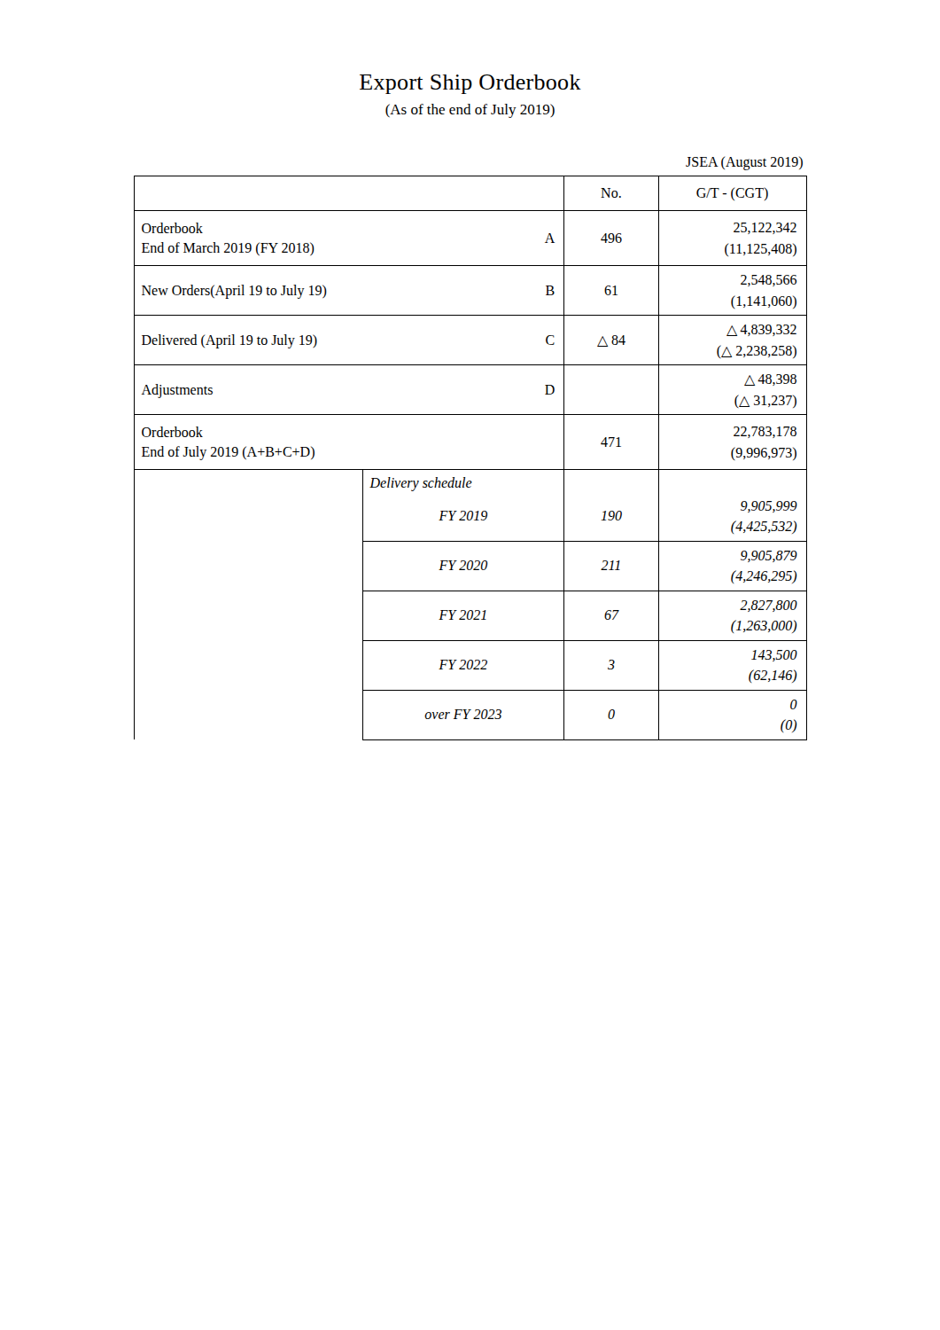Export Ship Orderbook
(As of the end of July 2019)
JSEA (August 2019)
| | No. | G/T - (CGT) |
| Orderbook End of March 2019 (FY 2018) A | 496 | 25,122,342 (11,125,408) |
| New Orders(April 19 to July 19) B | 61 | 2,548,566 (1,141,060) |
| Delivered (April 19 to July 19) C | △ 84 | △ 4,839,332 (△ 2,238,258) |
| Adjustments D | | △ 48,398 (△ 31,237) |
| Orderbook End of July 2019 (A+B+C+D) | 471 | 22,783,178 (9,996,973) |
| | Delivery schedule | | |
| FY 2019 | 190 | 9,905,999 (4,425,532) |
| FY 2020 | 211 | 9,905,879 (4,246,295) |
| FY 2021 | 67 | 2,827,800 (1,263,000) |
| FY 2022 | 3 | 143,500 (62,146) |
| over FY 2023 | 0 | 0 (0) |